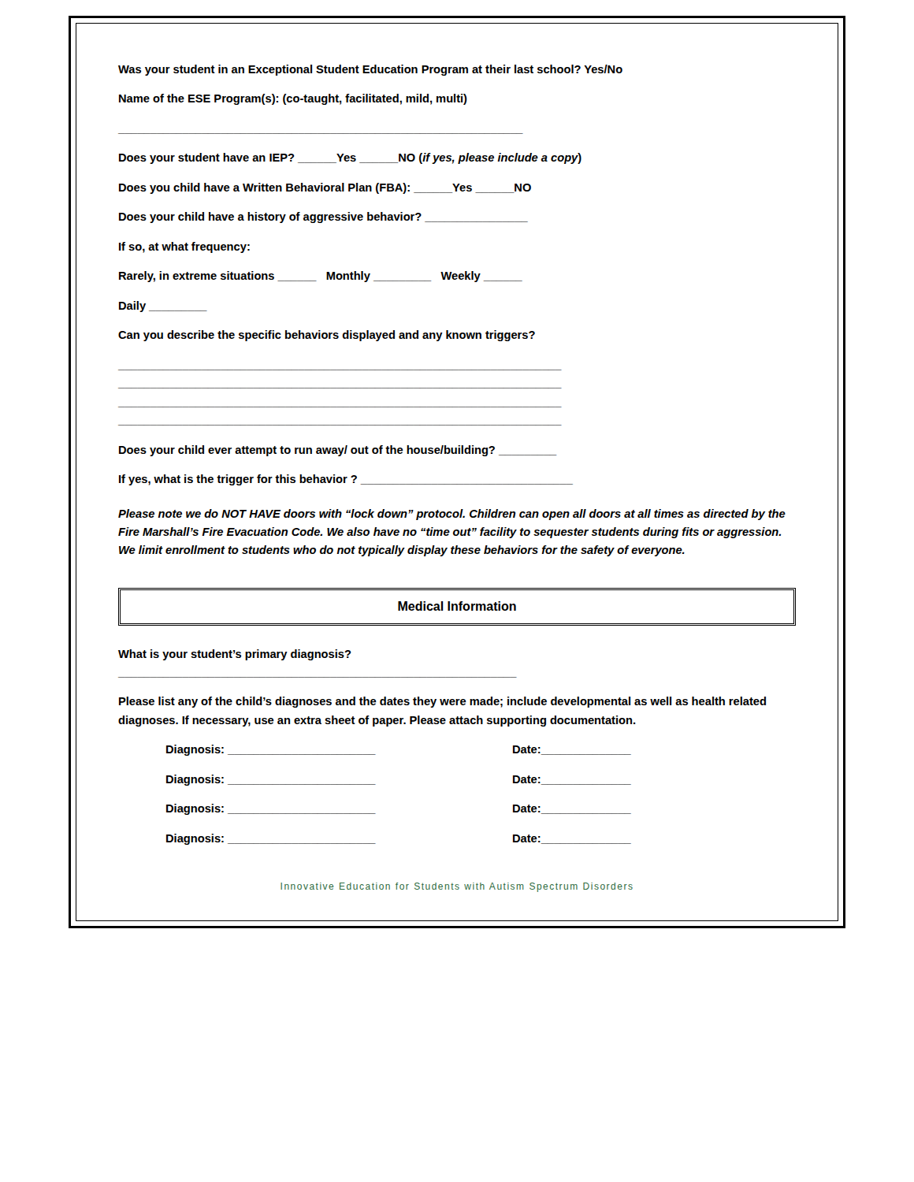Was your student in an Exceptional Student Education Program at their last school? Yes/No
Name of the ESE Program(s): (co-taught, facilitated, mild, multi)
_______________________________________________________________
Does your student have an IEP? ______Yes ______NO (if yes, please include a copy)
Does you child have a Written Behavioral Plan (FBA): ______Yes ______NO
Does your child have a history of aggressive behavior? ________________
If so, at what frequency:
Rarely, in extreme situations ______ Monthly _________ Weekly ______
Daily _________
Can you describe the specific behaviors displayed and any known triggers?
_____________________________________________________________________
_____________________________________________________________________
_____________________________________________________________________
_____________________________________________________________________
Does your child ever attempt to run away/ out of the house/building? _________
If yes, what is the trigger for this behavior ? _________________________________
Please note we do NOT HAVE doors with “lock down” protocol. Children can open all doors at all times as directed by the Fire Marshall’s Fire Evacuation Code. We also have no “time out” facility to sequester students during fits or aggression. We limit enrollment to students who do not typically display these behaviors for the safety of everyone.
Medical Information
What is your student’s primary diagnosis?
______________________________________________________________
Please list any of the child’s diagnoses and the dates they were made; include developmental as well as health related diagnoses. If necessary, use an extra sheet of paper. Please attach supporting documentation.
Diagnosis: _______________________ Date:______________
Diagnosis: _______________________ Date:______________
Diagnosis: _______________________ Date:______________
Diagnosis: _______________________ Date:______________
Innovative Education for Students with Autism Spectrum Disorders